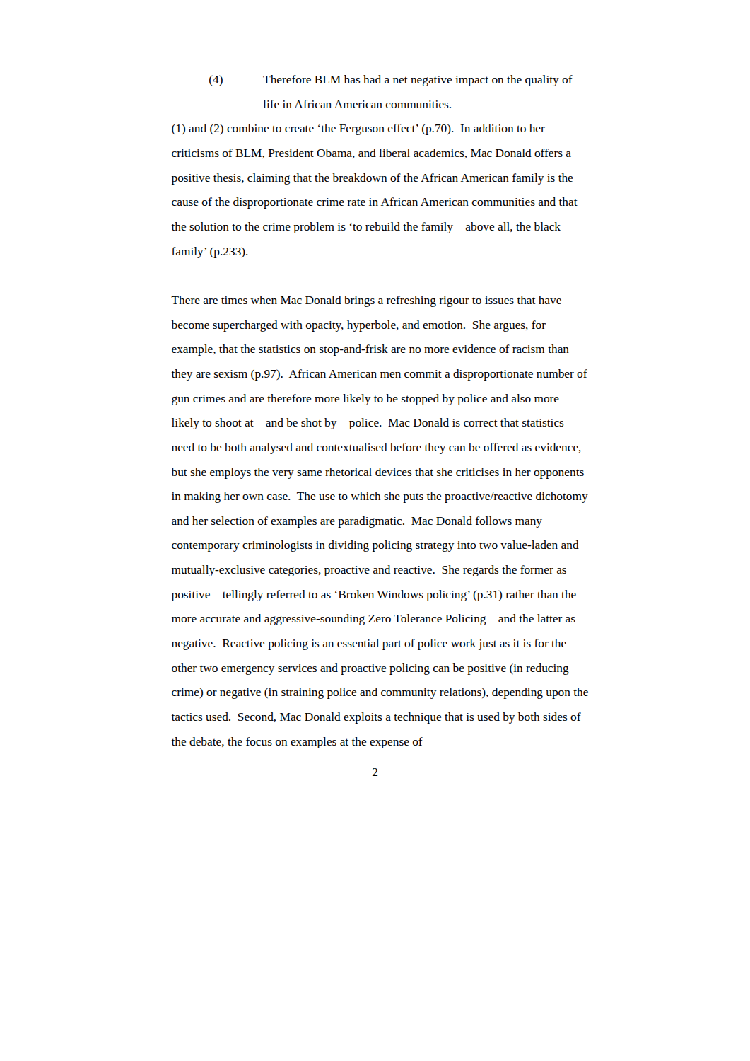(4)
Therefore BLM has had a net negative impact on the quality of life in African American communities.
(1) and (2) combine to create ‘the Ferguson effect’ (p.70). In addition to her criticisms of BLM, President Obama, and liberal academics, Mac Donald offers a positive thesis, claiming that the breakdown of the African American family is the cause of the disproportionate crime rate in African American communities and that the solution to the crime problem is ‘to rebuild the family – above all, the black family’ (p.233).
There are times when Mac Donald brings a refreshing rigour to issues that have become supercharged with opacity, hyperbole, and emotion. She argues, for example, that the statistics on stop-and-frisk are no more evidence of racism than they are sexism (p.97). African American men commit a disproportionate number of gun crimes and are therefore more likely to be stopped by police and also more likely to shoot at – and be shot by – police. Mac Donald is correct that statistics need to be both analysed and contextualised before they can be offered as evidence, but she employs the very same rhetorical devices that she criticises in her opponents in making her own case. The use to which she puts the proactive/reactive dichotomy and her selection of examples are paradigmatic. Mac Donald follows many contemporary criminologists in dividing policing strategy into two value-laden and mutually-exclusive categories, proactive and reactive. She regards the former as positive – tellingly referred to as ‘Broken Windows policing’ (p.31) rather than the more accurate and aggressive-sounding Zero Tolerance Policing – and the latter as negative. Reactive policing is an essential part of police work just as it is for the other two emergency services and proactive policing can be positive (in reducing crime) or negative (in straining police and community relations), depending upon the tactics used. Second, Mac Donald exploits a technique that is used by both sides of the debate, the focus on examples at the expense of
2